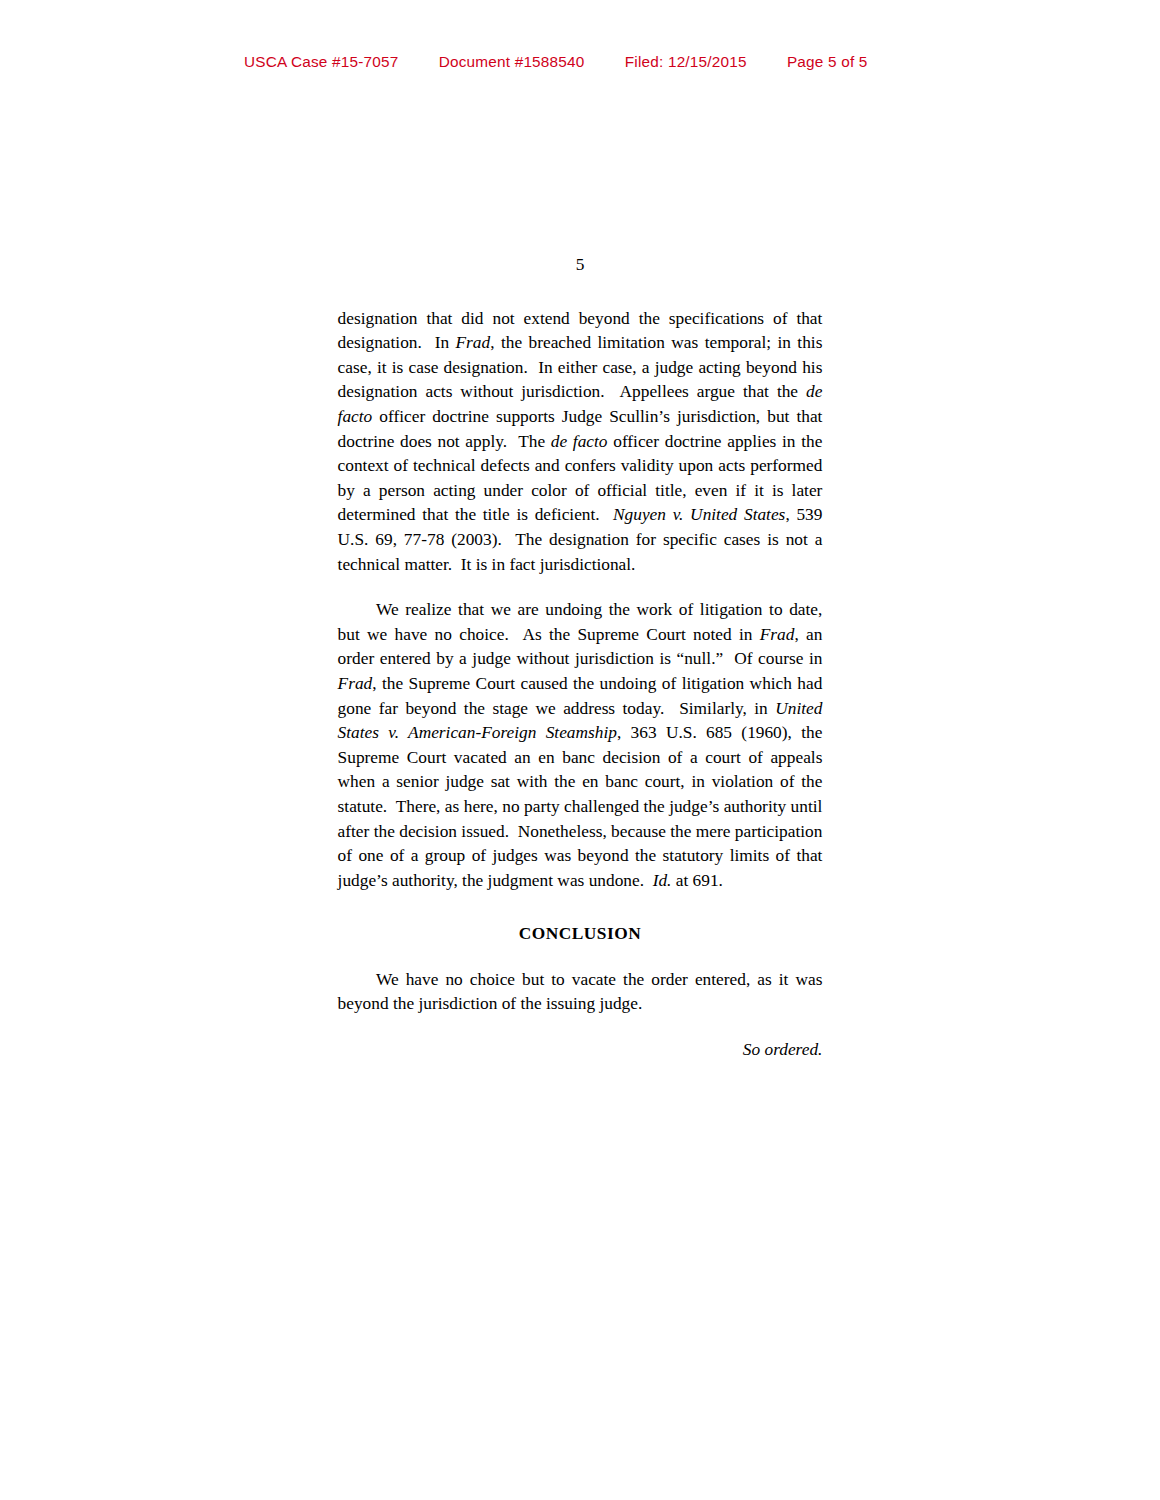USCA Case #15-7057 Document #1588540 Filed: 12/15/2015 Page 5 of 5
5
designation that did not extend beyond the specifications of that designation. In Frad, the breached limitation was temporal; in this case, it is case designation. In either case, a judge acting beyond his designation acts without jurisdiction. Appellees argue that the de facto officer doctrine supports Judge Scullin’s jurisdiction, but that doctrine does not apply. The de facto officer doctrine applies in the context of technical defects and confers validity upon acts performed by a person acting under color of official title, even if it is later determined that the title is deficient. Nguyen v. United States, 539 U.S. 69, 77-78 (2003). The designation for specific cases is not a technical matter. It is in fact jurisdictional.
We realize that we are undoing the work of litigation to date, but we have no choice. As the Supreme Court noted in Frad, an order entered by a judge without jurisdiction is “null.” Of course in Frad, the Supreme Court caused the undoing of litigation which had gone far beyond the stage we address today. Similarly, in United States v. American-Foreign Steamship, 363 U.S. 685 (1960), the Supreme Court vacated an en banc decision of a court of appeals when a senior judge sat with the en banc court, in violation of the statute. There, as here, no party challenged the judge’s authority until after the decision issued. Nonetheless, because the mere participation of one of a group of judges was beyond the statutory limits of that judge’s authority, the judgment was undone. Id. at 691.
CONCLUSION
We have no choice but to vacate the order entered, as it was beyond the jurisdiction of the issuing judge.
So ordered.